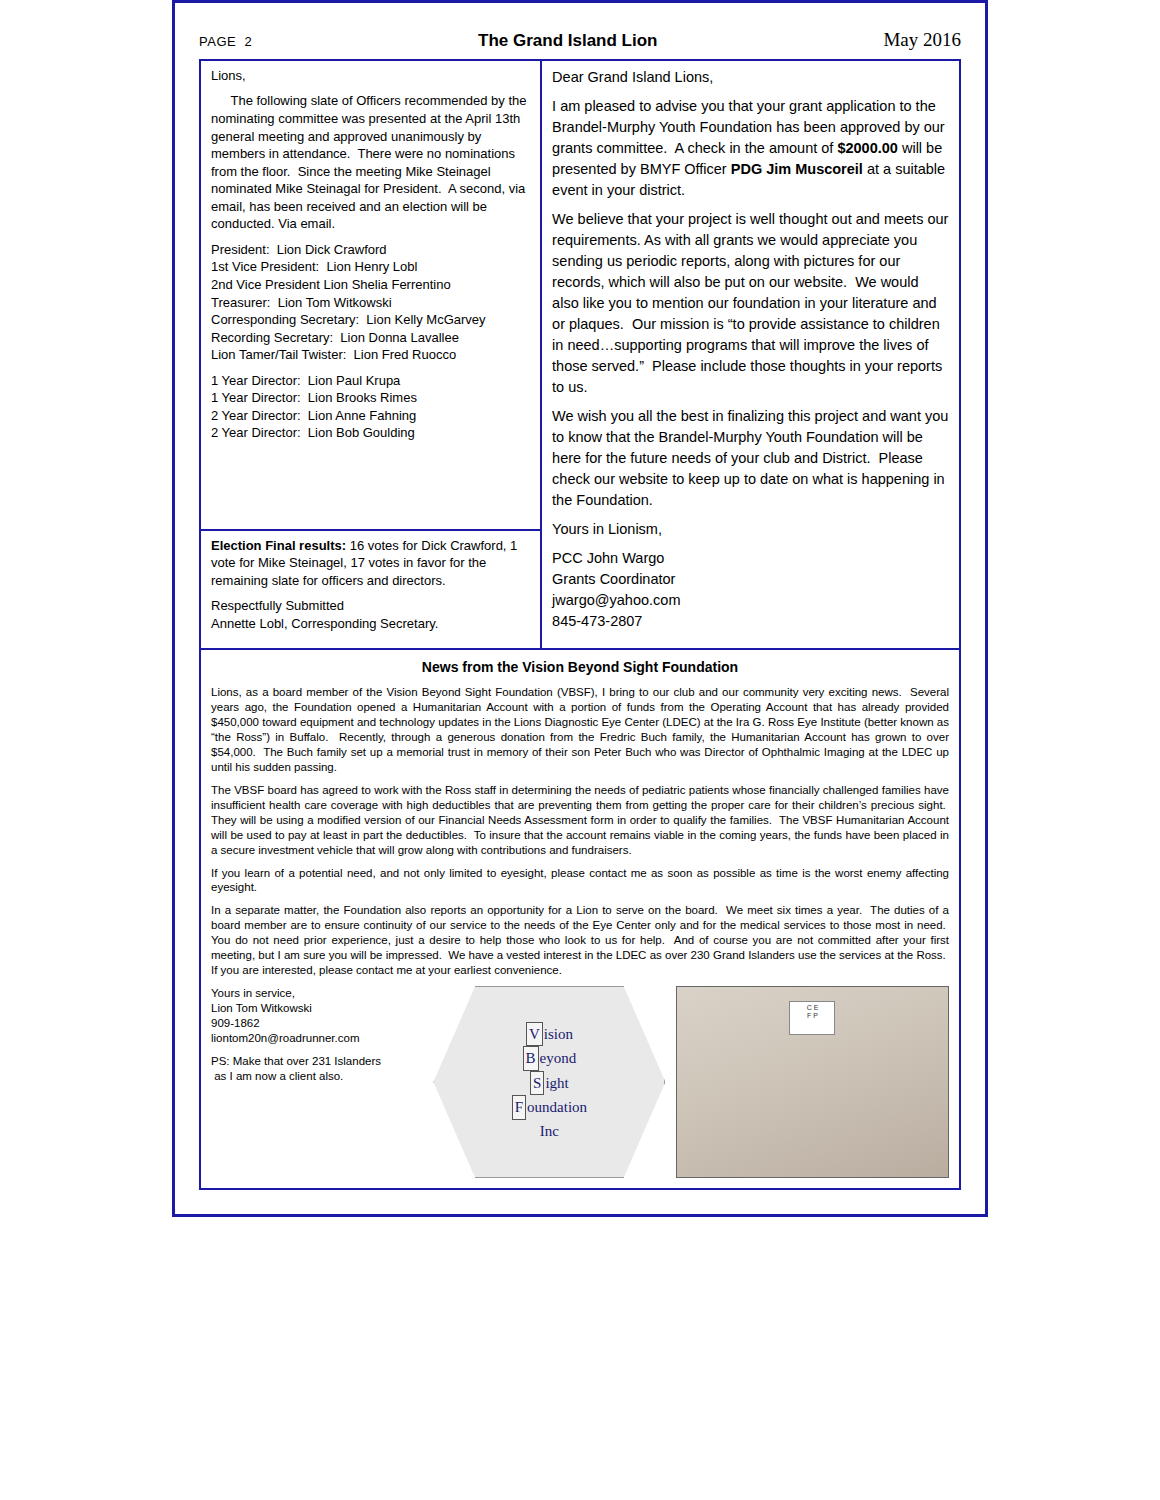PAGE 2
The Grand Island Lion
May 2016
Lions,
The following slate of Officers recommended by the nominating committee was presented at the April 13th general meeting and approved unanimously by members in attendance. There were no nominations from the floor. Since the meeting Mike Steinagel nominated Mike Steinagal for President. A second, via email, has been received and an election will be conducted. Via email.
President: Lion Dick Crawford
1st Vice President: Lion Henry Lobl
2nd Vice President Lion Shelia Ferrentino
Treasurer: Lion Tom Witkowski
Corresponding Secretary: Lion Kelly McGarvey
Recording Secretary: Lion Donna Lavallee
Lion Tamer/Tail Twister: Lion Fred Ruocco
1 Year Director: Lion Paul Krupa
1 Year Director: Lion Brooks Rimes
2 Year Director: Lion Anne Fahning
2 Year Director: Lion Bob Goulding
Election Final results: 16 votes for Dick Crawford, 1 vote for Mike Steinagel, 17 votes in favor for the remaining slate for officers and directors.
Respectfully Submitted
Annette Lobl, Corresponding Secretary.
Dear Grand Island Lions,
I am pleased to advise you that your grant application to the Brandel-Murphy Youth Foundation has been approved by our grants committee. A check in the amount of $2000.00 will be presented by BMYF Officer PDG Jim Muscoreil at a suitable event in your district.
We believe that your project is well thought out and meets our requirements. As with all grants we would appreciate you sending us periodic reports, along with pictures for our records, which will also be put on our website. We would also like you to mention our foundation in your literature and or plaques. Our mission is “to provide assistance to children in need…supporting programs that will improve the lives of those served.” Please include those thoughts in your reports to us.
We wish you all the best in finalizing this project and want you to know that the Brandel-Murphy Youth Foundation will be here for the future needs of your club and District. Please check our website to keep up to date on what is happening in the Foundation.
Yours in Lionism,
PCC John Wargo
Grants Coordinator
jwargo@yahoo.com
845-473-2807
News from the Vision Beyond Sight Foundation
Lions, as a board member of the Vision Beyond Sight Foundation (VBSF), I bring to our club and our community very exciting news. Several years ago, the Foundation opened a Humanitarian Account with a portion of funds from the Operating Account that has already provided $450,000 toward equipment and technology updates in the Lions Diagnostic Eye Center (LDEC) at the Ira G. Ross Eye Institute (better known as “the Ross”) in Buffalo. Recently, through a generous donation from the Fredric Buch family, the Humanitarian Account has grown to over $54,000. The Buch family set up a memorial trust in memory of their son Peter Buch who was Director of Ophthalmic Imaging at the LDEC up until his sudden passing.
The VBSF board has agreed to work with the Ross staff in determining the needs of pediatric patients whose financially challenged families have insufficient health care coverage with high deductibles that are preventing them from getting the proper care for their children’s precious sight. They will be using a modified version of our Financial Needs Assessment form in order to qualify the families. The VBSF Humanitarian Account will be used to pay at least in part the deductibles. To insure that the account remains viable in the coming years, the funds have been placed in a secure investment vehicle that will grow along with contributions and fundraisers.
If you learn of a potential need, and not only limited to eyesight, please contact me as soon as possible as time is the worst enemy affecting eyesight.
In a separate matter, the Foundation also reports an opportunity for a Lion to serve on the board. We meet six times a year. The duties of a board member are to ensure continuity of our service to the needs of the Eye Center only and for the medical services to those most in need. You do not need prior experience, just a desire to help those who look to us for help. And of course you are not committed after your first meeting, but I am sure you will be impressed. We have a vested interest in the LDEC as over 230 Grand Islanders use the services at the Ross. If you are interested, please contact me at your earliest convenience.
Yours in service,
Lion Tom Witkowski
909-1862
liontom20n@roadrunner.com
PS: Make that over 231 Islanders
as I am now a client also.
Vision Beyond Sight Foundation Inc
C E
F P